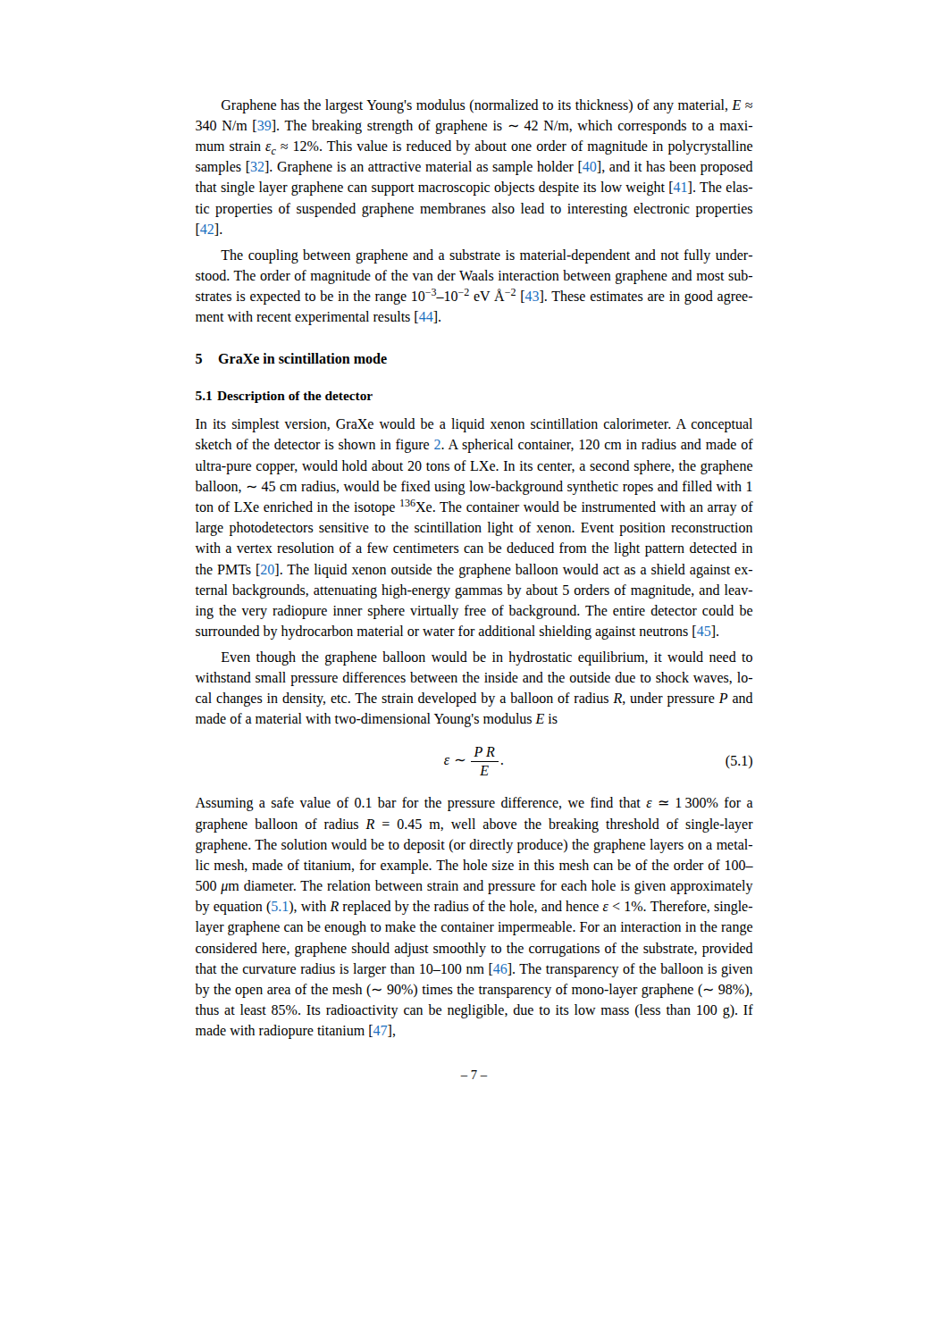Graphene has the largest Young's modulus (normalized to its thickness) of any material, E ≈ 340 N/m [39]. The breaking strength of graphene is ∼ 42 N/m, which corresponds to a maximum strain εc ≈ 12%. This value is reduced by about one order of magnitude in polycrystalline samples [32]. Graphene is an attractive material as sample holder [40], and it has been proposed that single layer graphene can support macroscopic objects despite its low weight [41]. The elastic properties of suspended graphene membranes also lead to interesting electronic properties [42].
The coupling between graphene and a substrate is material-dependent and not fully understood. The order of magnitude of the van der Waals interaction between graphene and most substrates is expected to be in the range 10−3–10−2 eV Å−2 [43]. These estimates are in good agreement with recent experimental results [44].
5 GraXe in scintillation mode
5.1 Description of the detector
In its simplest version, GraXe would be a liquid xenon scintillation calorimeter. A conceptual sketch of the detector is shown in figure 2. A spherical container, 120 cm in radius and made of ultra-pure copper, would hold about 20 tons of LXe. In its center, a second sphere, the graphene balloon, ∼ 45 cm radius, would be fixed using low-background synthetic ropes and filled with 1 ton of LXe enriched in the isotope 136Xe. The container would be instrumented with an array of large photodetectors sensitive to the scintillation light of xenon. Event position reconstruction with a vertex resolution of a few centimeters can be deduced from the light pattern detected in the PMTs [20]. The liquid xenon outside the graphene balloon would act as a shield against external backgrounds, attenuating high-energy gammas by about 5 orders of magnitude, and leaving the very radiopure inner sphere virtually free of background. The entire detector could be surrounded by hydrocarbon material or water for additional shielding against neutrons [45].
Even though the graphene balloon would be in hydrostatic equilibrium, it would need to withstand small pressure differences between the inside and the outside due to shock waves, local changes in density, etc. The strain developed by a balloon of radius R, under pressure P and made of a material with two-dimensional Young's modulus E is
ε ∼ P R E. (5.1)
Assuming a safe value of 0.1 bar for the pressure difference, we find that ε ≃ 1 300% for a graphene balloon of radius R = 0.45 m, well above the breaking threshold of single-layer graphene. The solution would be to deposit (or directly produce) the graphene layers on a metallic mesh, made of titanium, for example. The hole size in this mesh can be of the order of 100–500 μm diameter. The relation between strain and pressure for each hole is given approximately by equation (5.1), with R replaced by the radius of the hole, and hence ε < 1%. Therefore, single-layer graphene can be enough to make the container impermeable. For an interaction in the range considered here, graphene should adjust smoothly to the corrugations of the substrate, provided that the curvature radius is larger than 10–100 nm [46]. The transparency of the balloon is given by the open area of the mesh (∼ 90%) times the transparency of mono-layer graphene (∼ 98%), thus at least 85%. Its radioactivity can be negligible, due to its low mass (less than 100 g). If made with radiopure titanium [47],
– 7 –